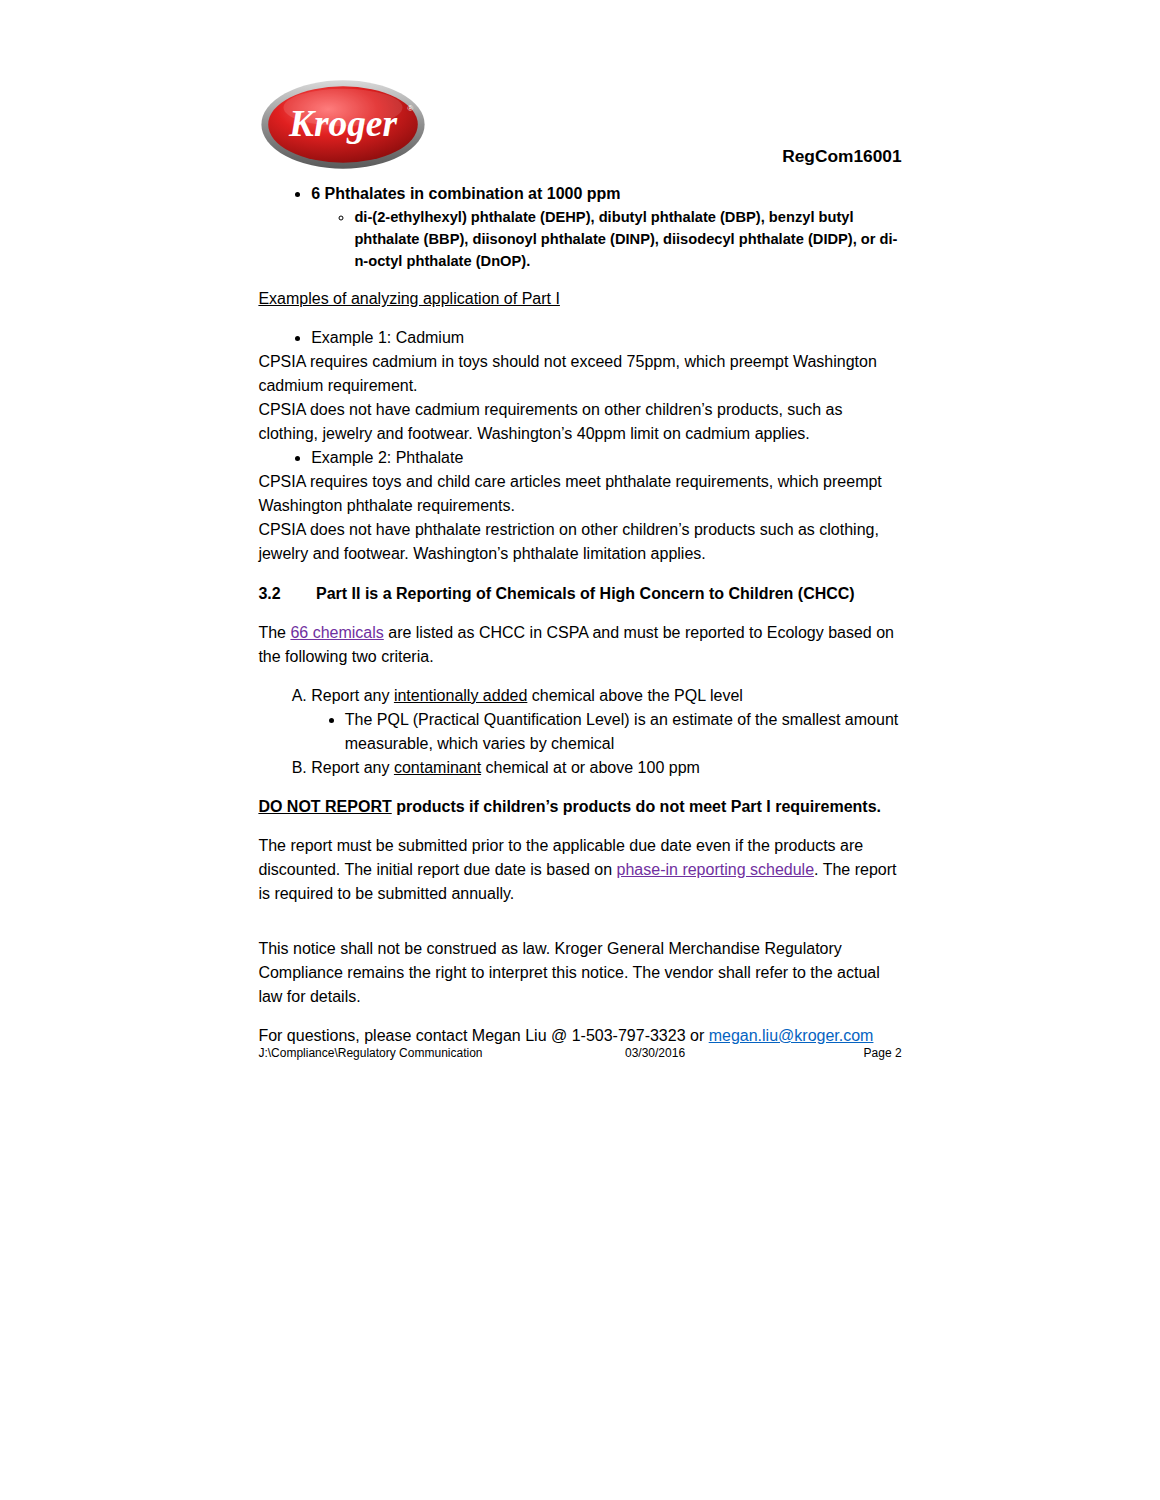Kroger ®
RegCom16001
6 Phthalates in combination at 1000 ppm
di-(2-ethylhexyl) phthalate (DEHP), dibutyl phthalate (DBP), benzyl butyl phthalate (BBP), diisonoyl phthalate (DINP), diisodecyl phthalate (DIDP), or di-n-octyl phthalate (DnOP).
Examples of analyzing application of Part I
Example 1: Cadmium
CPSIA requires cadmium in toys should not exceed 75ppm, which preempt Washington cadmium requirement.
CPSIA does not have cadmium requirements on other children’s products, such as clothing, jewelry and footwear. Washington’s 40ppm limit on cadmium applies.
Example 2: Phthalate
CPSIA requires toys and child care articles meet phthalate requirements, which preempt Washington phthalate requirements.
CPSIA does not have phthalate restriction on other children’s products such as clothing, jewelry and footwear. Washington’s phthalate limitation applies.
3.2 Part II is a Reporting of Chemicals of High Concern to Children (CHCC)
The 66 chemicals are listed as CHCC in CSPA and must be reported to Ecology based on the following two criteria.
Report any intentionally added chemical above the PQL level
The PQL (Practical Quantification Level) is an estimate of the smallest amount measurable, which varies by chemical
Report any contaminant chemical at or above 100 ppm
DO NOT REPORT products if children’s products do not meet Part I requirements.
The report must be submitted prior to the applicable due date even if the products are discounted. The initial report due date is based on phase-in reporting schedule. The report is required to be submitted annually.
This notice shall not be construed as law. Kroger General Merchandise Regulatory Compliance remains the right to interpret this notice. The vendor shall refer to the actual law for details.
For questions, please contact Megan Liu @ 1-503-797-3323 or megan.liu@kroger.com
J:\Compliance\Regulatory Communication 03/30/2016 Page 2